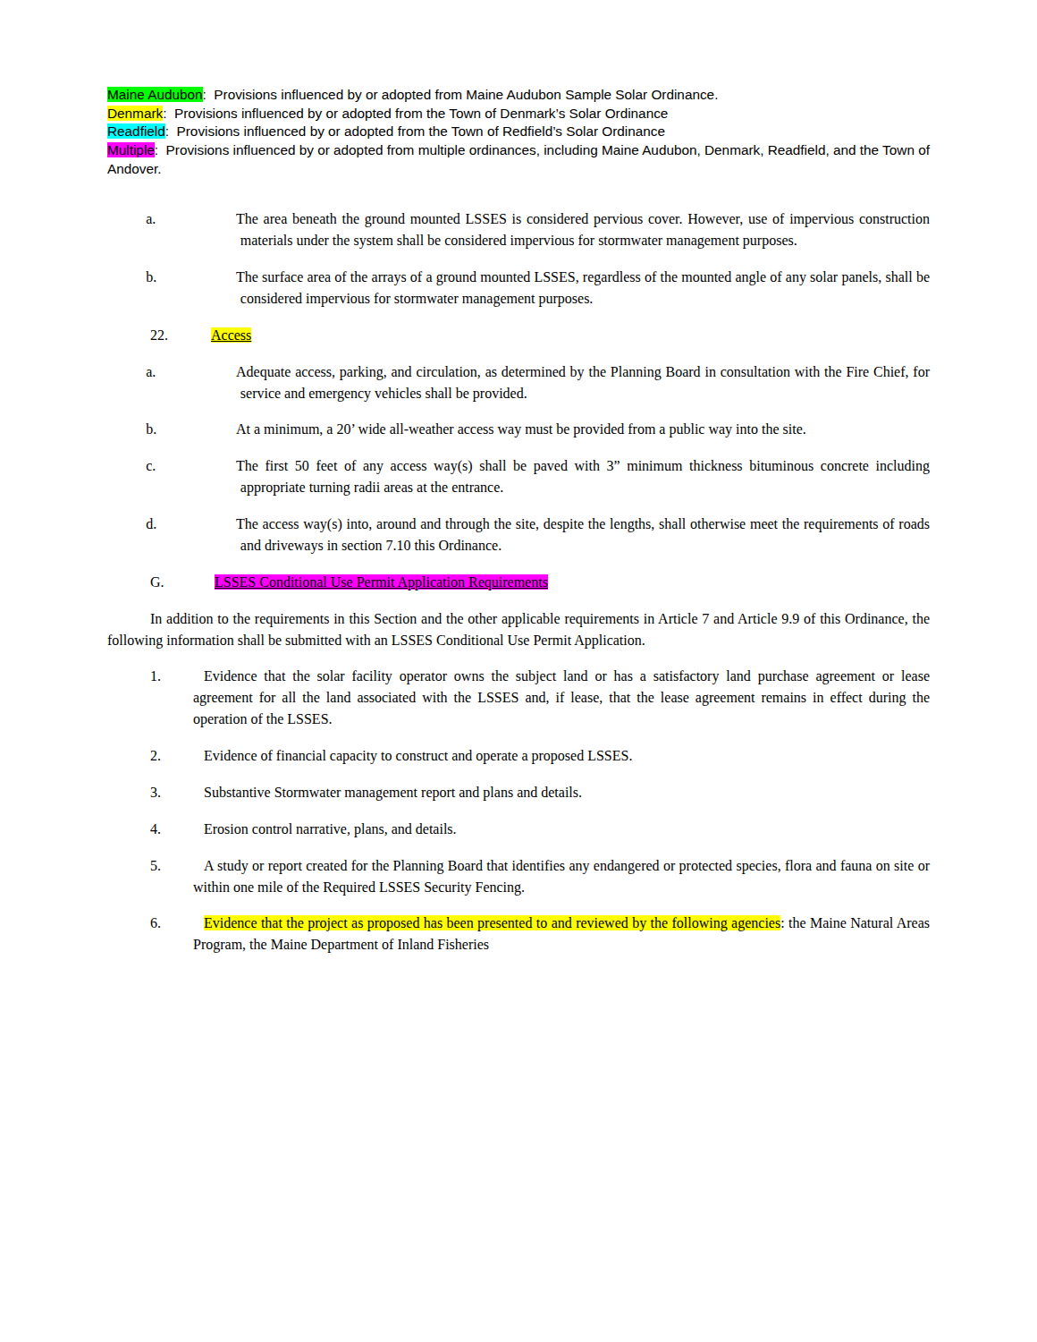Maine Audubon: Provisions influenced by or adopted from Maine Audubon Sample Solar Ordinance.
Denmark: Provisions influenced by or adopted from the Town of Denmark’s Solar Ordinance
Readfield: Provisions influenced by or adopted from the Town of Redfield’s Solar Ordinance
Multiple: Provisions influenced by or adopted from multiple ordinances, including Maine Audubon, Denmark, Readfield, and the Town of Andover.
a. The area beneath the ground mounted LSSES is considered pervious cover. However, use of impervious construction materials under the system shall be considered impervious for stormwater management purposes.
b. The surface area of the arrays of a ground mounted LSSES, regardless of the mounted angle of any solar panels, shall be considered impervious for stormwater management purposes.
22. Access
a. Adequate access, parking, and circulation, as determined by the Planning Board in consultation with the Fire Chief, for service and emergency vehicles shall be provided.
b. At a minimum, a 20’ wide all-weather access way must be provided from a public way into the site.
c. The first 50 feet of any access way(s) shall be paved with 3” minimum thickness bituminous concrete including appropriate turning radii areas at the entrance.
d. The access way(s) into, around and through the site, despite the lengths, shall otherwise meet the requirements of roads and driveways in section 7.10 this Ordinance.
G. LSSES Conditional Use Permit Application Requirements
In addition to the requirements in this Section and the other applicable requirements in Article 7 and Article 9.9 of this Ordinance, the following information shall be submitted with an LSSES Conditional Use Permit Application.
1. Evidence that the solar facility operator owns the subject land or has a satisfactory land purchase agreement or lease agreement for all the land associated with the LSSES and, if lease, that the lease agreement remains in effect during the operation of the LSSES.
2. Evidence of financial capacity to construct and operate a proposed LSSES.
3. Substantive Stormwater management report and plans and details.
4. Erosion control narrative, plans, and details.
5. A study or report created for the Planning Board that identifies any endangered or protected species, flora and fauna on site or within one mile of the Required LSSES Security Fencing.
6. Evidence that the project as proposed has been presented to and reviewed by the following agencies: the Maine Natural Areas Program, the Maine Department of Inland Fisheries